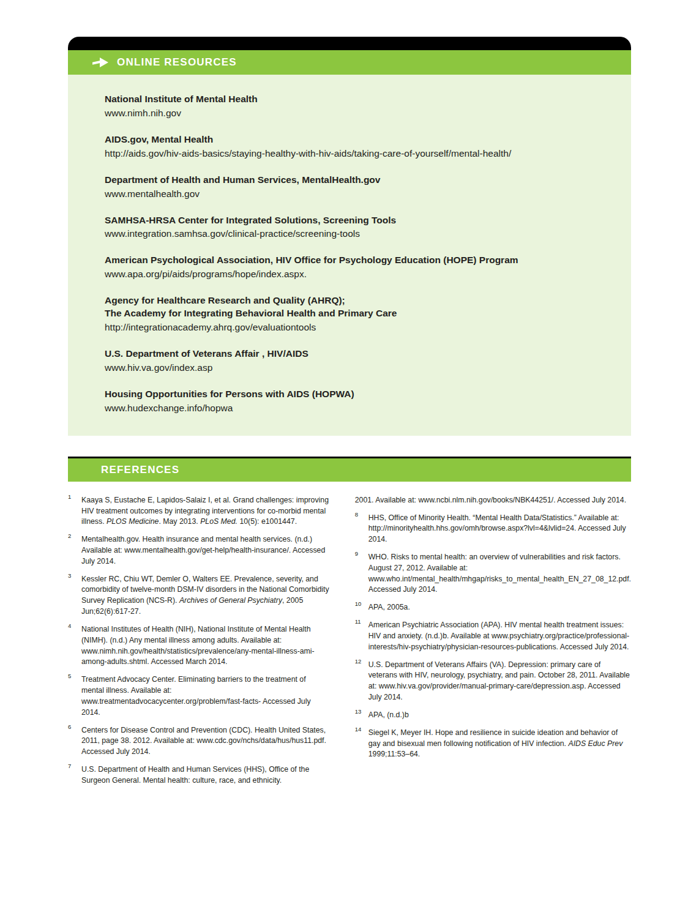ONLINE RESOURCES
National Institute of Mental Health
www.nimh.nih.gov
AIDS.gov, Mental Health
http://aids.gov/hiv-aids-basics/staying-healthy-with-hiv-aids/taking-care-of-yourself/mental-health/
Department of Health and Human Services, MentalHealth.gov
www.mentalhealth.gov
SAMHSA-HRSA Center for Integrated Solutions, Screening Tools
www.integration.samhsa.gov/clinical-practice/screening-tools
American Psychological Association, HIV Office for Psychology Education (HOPE) Program
www.apa.org/pi/aids/programs/hope/index.aspx.
Agency for Healthcare Research and Quality (AHRQ);
The Academy for Integrating Behavioral Health and Primary Care
http://integrationacademy.ahrq.gov/evaluationtools
U.S. Department of Veterans Affair , HIV/AIDS
www.hiv.va.gov/index.asp
Housing Opportunities for Persons with AIDS (HOPWA)
www.hudexchange.info/hopwa
REFERENCES
1 Kaaya S, Eustache E, Lapidos-Salaiz I, et al. Grand challenges: improving HIV treatment outcomes by integrating interventions for co-morbid mental illness. PLOS Medicine. May 2013. PLoS Med. 10(5): e1001447.
2 Mentalhealth.gov. Health insurance and mental health services. (n.d.) Available at: www.mentalhealth.gov/get-help/health-insurance/. Accessed July 2014.
3 Kessler RC, Chiu WT, Demler O, Walters EE. Prevalence, severity, and comorbidity of twelve-month DSM-IV disorders in the National Comorbidity Survey Replication (NCS-R). Archives of General Psychiatry, 2005 Jun;62(6):617-27.
4 National Institutes of Health (NIH), National Institute of Mental Health (NIMH). (n.d.) Any mental illness among adults. Available at: www.nimh.nih.gov/health/statistics/prevalence/any-mental-illness-ami-among-adults.shtml. Accessed March 2014.
5 Treatment Advocacy Center. Eliminating barriers to the treatment of mental illness. Available at: www.treatmentadvocacycenter.org/problem/fast-facts- Accessed July 2014.
6 Centers for Disease Control and Prevention (CDC). Health United States, 2011, page 38. 2012. Available at: www.cdc.gov/nchs/data/hus/hus11.pdf. Accessed July 2014.
7 U.S. Department of Health and Human Services (HHS), Office of the Surgeon General. Mental health: culture, race, and ethnicity.
2001. Available at: www.ncbi.nlm.nih.gov/books/NBK44251/. Accessed July 2014.
8 HHS, Office of Minority Health. “Mental Health Data/Statistics.” Available at: http://minorityhealth.hhs.gov/omh/browse.aspx?lvl=4&lvlid=24. Accessed July 2014.
9 WHO. Risks to mental health: an overview of vulnerabilities and risk factors. August 27, 2012. Available at: www.who.int/mental_health/mhgap/risks_to_mental_health_EN_27_08_12.pdf. Accessed July 2014.
10 APA, 2005a.
11 American Psychiatric Association (APA). HIV mental health treatment issues: HIV and anxiety. (n.d.)b. Available at www.psychiatry.org/practice/professional-interests/hiv-psychiatry/physician-resources-publications. Accessed July 2014.
12 U.S. Department of Veterans Affairs (VA). Depression: primary care of veterans with HIV, neurology, psychiatry, and pain. October 28, 2011. Available at: www.hiv.va.gov/provider/manual-primary-care/depression.asp. Accessed July 2014.
13 APA, (n.d.)b
14 Siegel K, Meyer IH. Hope and resilience in suicide ideation and behavior of gay and bisexual men following notification of HIV infection. AIDS Educ Prev 1999;11:53–64.